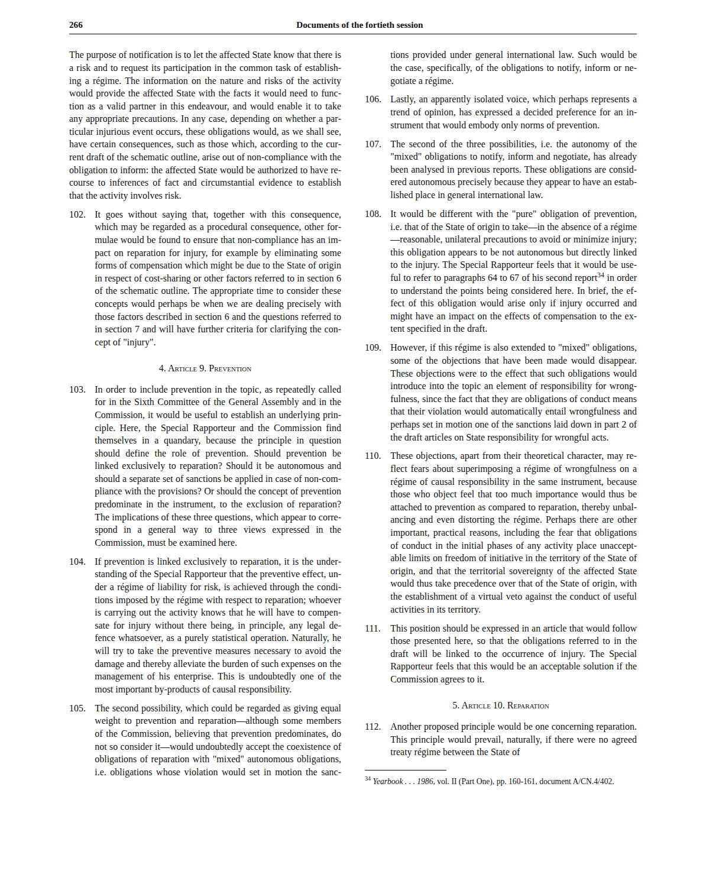266 Documents of the fortieth session
The purpose of notification is to let the affected State know that there is a risk and to request its participation in the common task of establishing a régime. The information on the nature and risks of the activity would provide the affected State with the facts it would need to function as a valid partner in this endeavour, and would enable it to take any appropriate precautions. In any case, depending on whether a particular injurious event occurs, these obligations would, as we shall see, have certain consequences, such as those which, according to the current draft of the schematic outline, arise out of non-compliance with the obligation to inform: the affected State would be authorized to have recourse to inferences of fact and circumstantial evidence to establish that the activity involves risk.
102. It goes without saying that, together with this consequence, which may be regarded as a procedural consequence, other formulae would be found to ensure that non-compliance has an impact on reparation for injury, for example by eliminating some forms of compensation which might be due to the State of origin in respect of cost-sharing or other factors referred to in section 6 of the schematic outline. The appropriate time to consider these concepts would perhaps be when we are dealing precisely with those factors described in section 6 and the questions referred to in section 7 and will have further criteria for clarifying the concept of "injury".
4. Article 9. Prevention
103. In order to include prevention in the topic, as repeatedly called for in the Sixth Committee of the General Assembly and in the Commission, it would be useful to establish an underlying principle. Here, the Special Rapporteur and the Commission find themselves in a quandary, because the principle in question should define the role of prevention. Should prevention be linked exclusively to reparation? Should it be autonomous and should a separate set of sanctions be applied in case of non-compliance with the provisions? Or should the concept of prevention predominate in the instrument, to the exclusion of reparation? The implications of these three questions, which appear to correspond in a general way to three views expressed in the Commission, must be examined here.
104. If prevention is linked exclusively to reparation, it is the understanding of the Special Rapporteur that the preventive effect, under a régime of liability for risk, is achieved through the conditions imposed by the régime with respect to reparation; whoever is carrying out the activity knows that he will have to compensate for injury without there being, in principle, any legal defence whatsoever, as a purely statistical operation. Naturally, he will try to take the preventive measures necessary to avoid the damage and thereby alleviate the burden of such expenses on the management of his enterprise. This is undoubtedly one of the most important by-products of causal responsibility.
105. The second possibility, which could be regarded as giving equal weight to prevention and reparation—although some members of the Commission, believing that prevention predominates, do not so consider it—would undoubtedly accept the coexistence of obligations of reparation with "mixed" autonomous obligations, i.e. obligations whose violation would set in motion the sanctions provided under general international law. Such would be the case, specifically, of the obligations to notify, inform or negotiate a régime.
106. Lastly, an apparently isolated voice, which perhaps represents a trend of opinion, has expressed a decided preference for an instrument that would embody only norms of prevention.
107. The second of the three possibilities, i.e. the autonomy of the "mixed" obligations to notify, inform and negotiate, has already been analysed in previous reports. These obligations are considered autonomous precisely because they appear to have an established place in general international law.
108. It would be different with the "pure" obligation of prevention, i.e. that of the State of origin to take—in the absence of a régime—reasonable, unilateral precautions to avoid or minimize injury; this obligation appears to be not autonomous but directly linked to the injury. The Special Rapporteur feels that it would be useful to refer to paragraphs 64 to 67 of his second report34 in order to understand the points being considered here. In brief, the effect of this obligation would arise only if injury occurred and might have an impact on the effects of compensation to the extent specified in the draft.
109. However, if this régime is also extended to "mixed" obligations, some of the objections that have been made would disappear. These objections were to the effect that such obligations would introduce into the topic an element of responsibility for wrongfulness, since the fact that they are obligations of conduct means that their violation would automatically entail wrongfulness and perhaps set in motion one of the sanctions laid down in part 2 of the draft articles on State responsibility for wrongful acts.
110. These objections, apart from their theoretical character, may reflect fears about superimposing a régime of wrongfulness on a régime of causal responsibility in the same instrument, because those who object feel that too much importance would thus be attached to prevention as compared to reparation, thereby unbalancing and even distorting the régime. Perhaps there are other important, practical reasons, including the fear that obligations of conduct in the initial phases of any activity place unacceptable limits on freedom of initiative in the territory of the State of origin, and that the territorial sovereignty of the affected State would thus take precedence over that of the State of origin, with the establishment of a virtual veto against the conduct of useful activities in its territory.
111. This position should be expressed in an article that would follow those presented here, so that the obligations referred to in the draft will be linked to the occurrence of injury. The Special Rapporteur feels that this would be an acceptable solution if the Commission agrees to it.
5. Article 10. Reparation
112. Another proposed principle would be one concerning reparation. This principle would prevail, naturally, if there were no agreed treaty régime between the State of
34 Yearbook . . . 1986, vol. II (Part One), pp. 160-161, document A/CN.4/402.